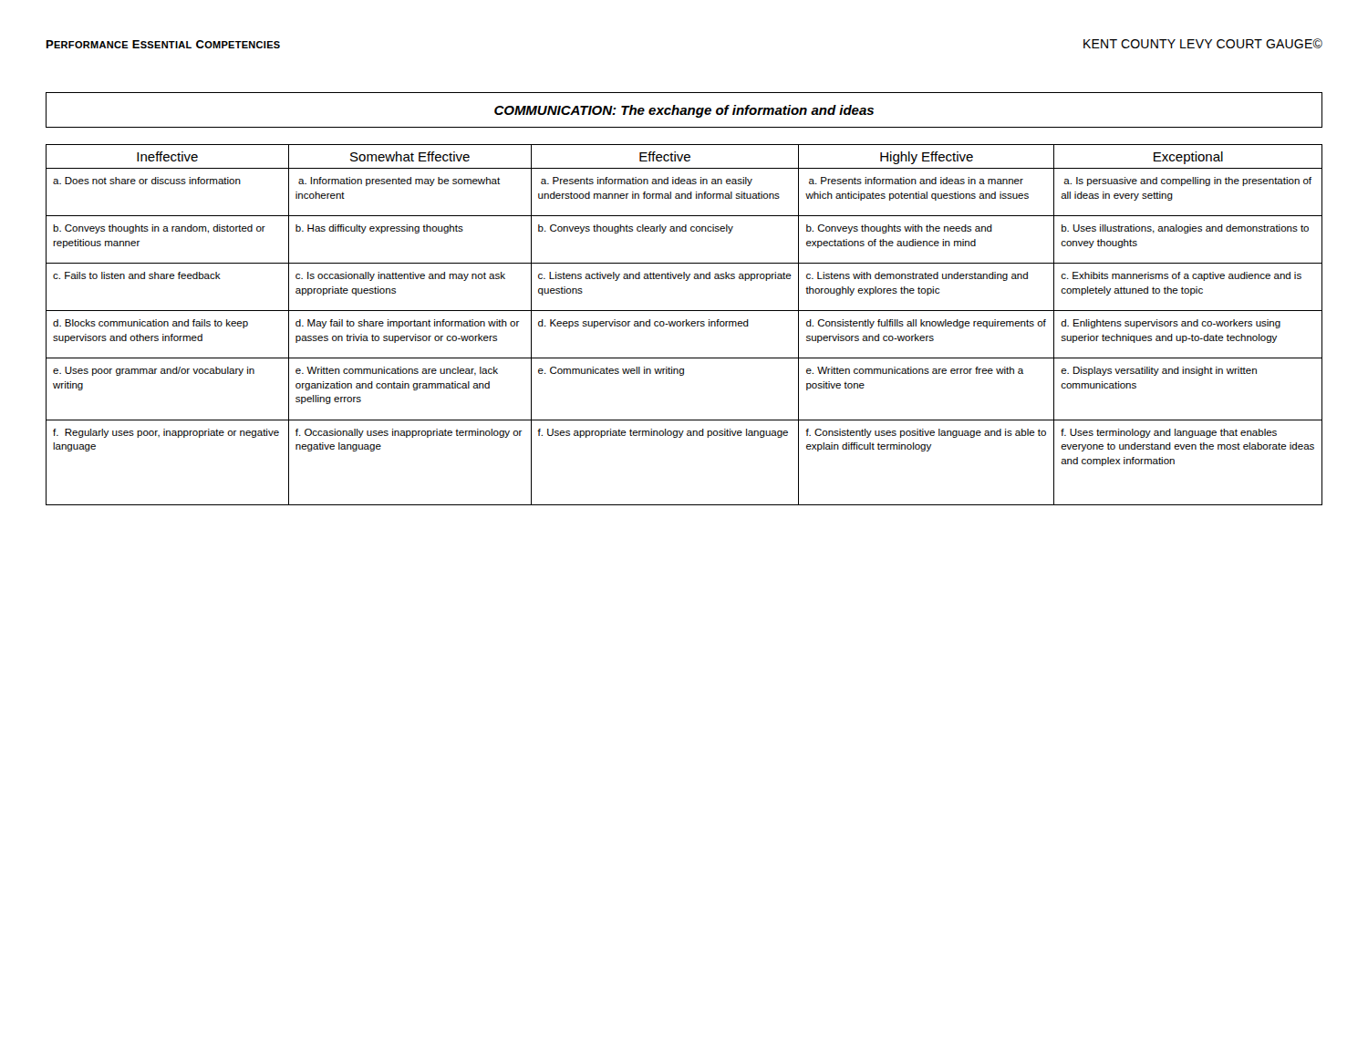PERFORMANCE ESSENTIAL COMPETENCIES
KENT COUNTY LEVY COURT GAUGE©
COMMUNICATION: The exchange of information and ideas
| Ineffective | Somewhat Effective | Effective | Highly Effective | Exceptional |
| --- | --- | --- | --- | --- |
| a. Does not share or discuss information | a. Information presented may be somewhat incoherent | a. Presents information and ideas in an easily understood manner in formal and informal situations | a. Presents information and ideas in a manner which anticipates potential questions and issues | a. Is persuasive and compelling in the presentation of all ideas in every setting |
| b. Conveys thoughts in a random, distorted or repetitious manner | b. Has difficulty expressing thoughts | b. Conveys thoughts clearly and concisely | b. Conveys thoughts with the needs and expectations of the audience in mind | b. Uses illustrations, analogies and demonstrations to convey thoughts |
| c. Fails to listen and share feedback | c. Is occasionally inattentive and may not ask appropriate questions | c. Listens actively and attentively and asks appropriate questions | c. Listens with demonstrated understanding and thoroughly explores the topic | c. Exhibits mannerisms of a captive audience and is completely attuned to the topic |
| d. Blocks communication and fails to keep supervisors and others informed | d. May fail to share important information with or passes on trivia to supervisor or co-workers | d. Keeps supervisor and co-workers informed | d. Consistently fulfills all knowledge requirements of supervisors and co-workers | d. Enlightens supervisors and co-workers using superior techniques and up-to-date technology |
| e. Uses poor grammar and/or vocabulary in writing | e. Written communications are unclear, lack organization and contain grammatical and spelling errors | e. Communicates well in writing | e. Written communications are error free with a positive tone | e. Displays versatility and insight in written communications |
| f. Regularly uses poor, inappropriate or negative language | f. Occasionally uses inappropriate terminology or negative language | f. Uses appropriate terminology and positive language | f. Consistently uses positive language and is able to explain difficult terminology | f. Uses terminology and language that enables everyone to understand even the most elaborate ideas and complex information |